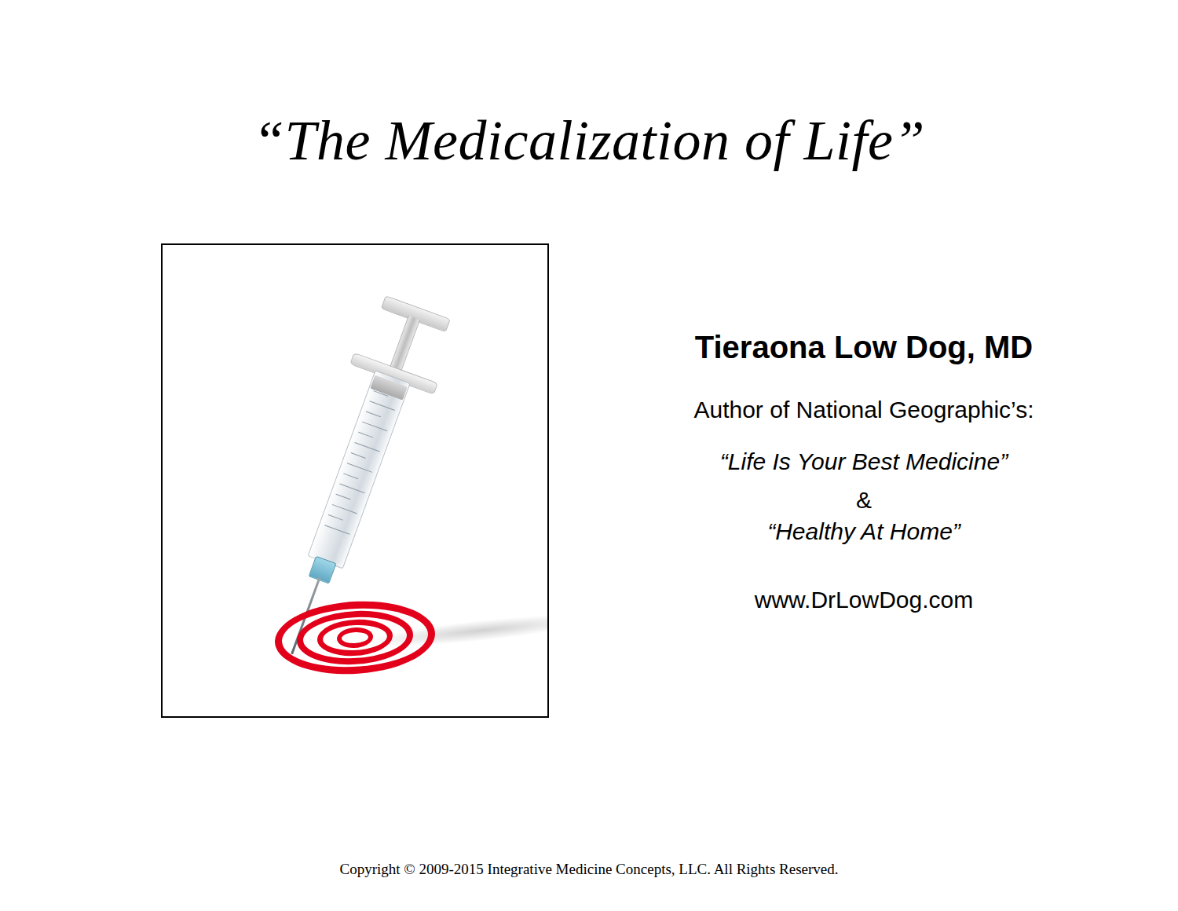“The Medicalization of Life”
Tieraona Low Dog, MD
Author of National Geographic’s:
“Life Is Your Best Medicine”
&
“Healthy At Home”
www.DrLowDog.com
Copyright © 2009-2015 Integrative Medicine Concepts, LLC. All Rights Reserved.